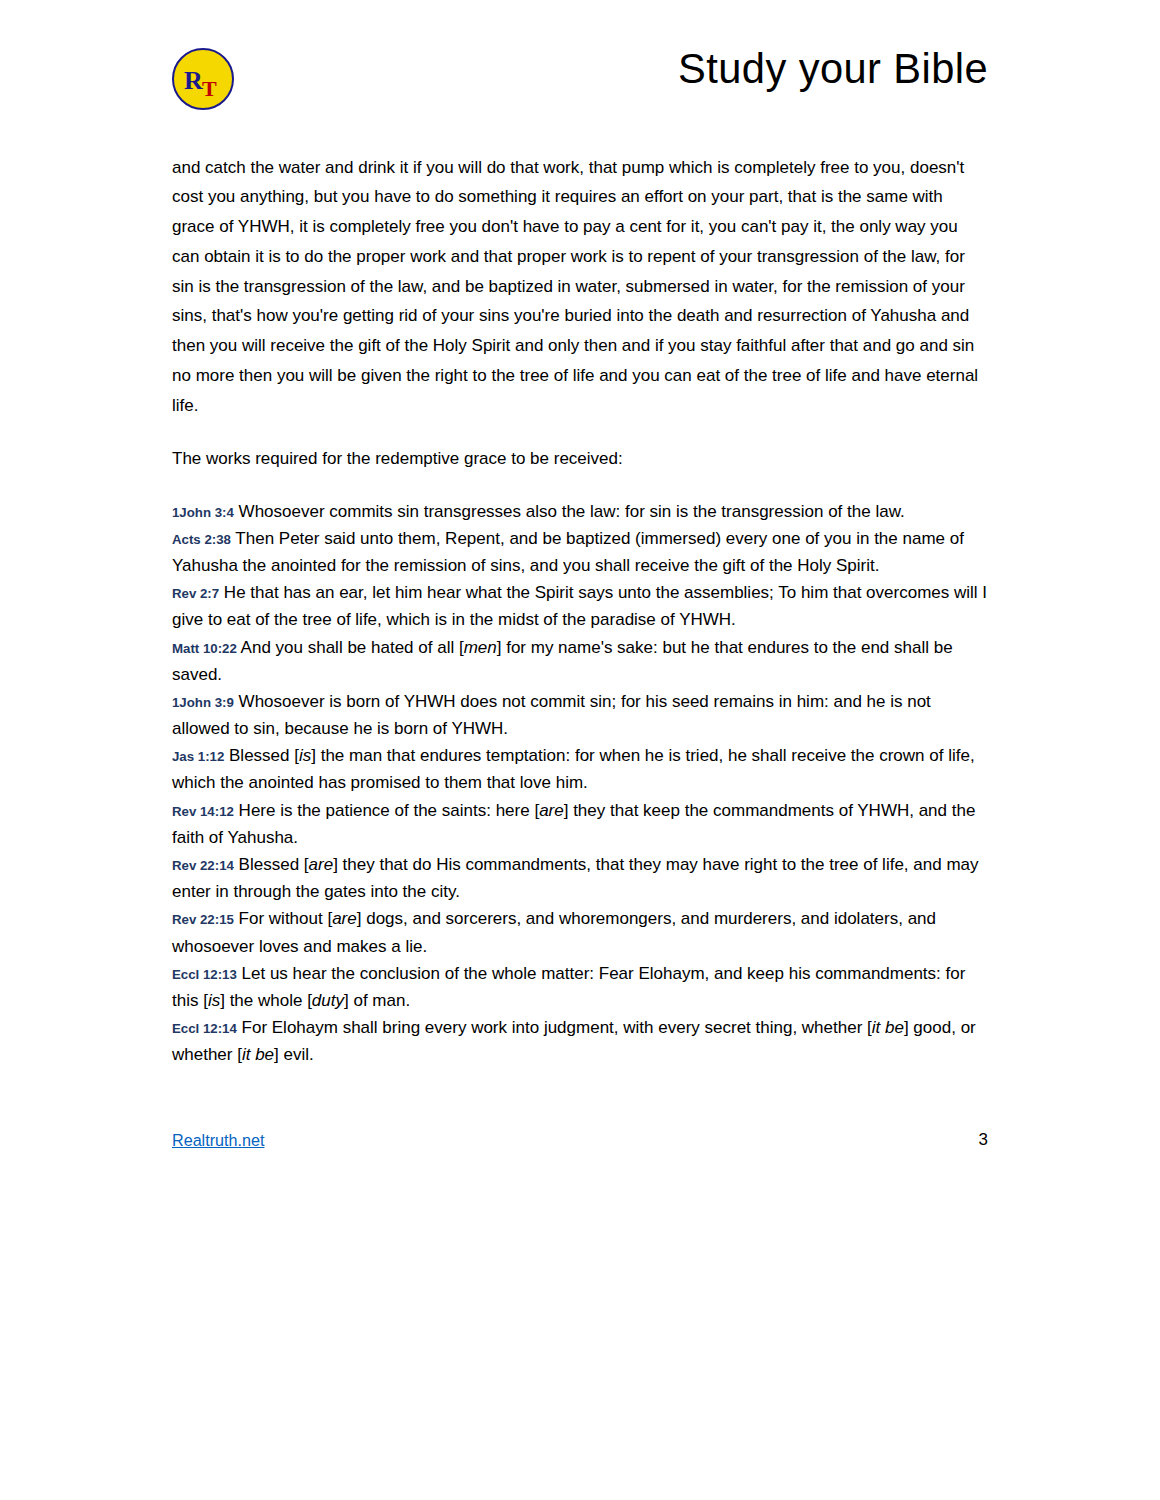Study your Bible
and catch the water and drink it if you will do that work, that pump which is completely free to you, doesn't cost you anything, but you have to do something it requires an effort on your part, that is the same with grace of YHWH, it is completely free you don't have to pay a cent for it, you can't pay it, the only way you can obtain it is to do the proper work and that proper work is to repent of your transgression of the law, for sin is the transgression of the law, and be baptized in water, submersed in water, for the remission of your sins, that's how you're getting rid of your sins you're buried into the death and resurrection of Yahusha and then you will receive the gift of the Holy Spirit and only then and if you stay faithful after that and go and sin no more then you will be given the right to the tree of life and you can eat of the tree of life and have eternal life.
The works required for the redemptive grace to be received:
1John 3:4 Whosoever commits sin transgresses also the law: for sin is the transgression of the law.
Acts 2:38 Then Peter said unto them, Repent, and be baptized (immersed) every one of you in the name of Yahusha the anointed for the remission of sins, and you shall receive the gift of the Holy Spirit.
Rev 2:7 He that has an ear, let him hear what the Spirit says unto the assemblies; To him that overcomes will I give to eat of the tree of life, which is in the midst of the paradise of YHWH.
Matt 10:22 And you shall be hated of all [men] for my name's sake: but he that endures to the end shall be saved.
1John 3:9 Whosoever is born of YHWH does not commit sin; for his seed remains in him: and he is not allowed to sin, because he is born of YHWH.
Jas 1:12 Blessed [is] the man that endures temptation: for when he is tried, he shall receive the crown of life, which the anointed has promised to them that love him.
Rev 14:12 Here is the patience of the saints: here [are] they that keep the commandments of YHWH, and the faith of Yahusha.
Rev 22:14 Blessed [are] they that do His commandments, that they may have right to the tree of life, and may enter in through the gates into the city.
Rev 22:15 For without [are] dogs, and sorcerers, and whoremongers, and murderers, and idolaters, and whosoever loves and makes a lie.
Eccl 12:13 Let us hear the conclusion of the whole matter: Fear Elohaym, and keep his commandments: for this [is] the whole [duty] of man.
Eccl 12:14 For Elohaym shall bring every work into judgment, with every secret thing, whether [it be] good, or whether [it be] evil.
Realtruth.net 3